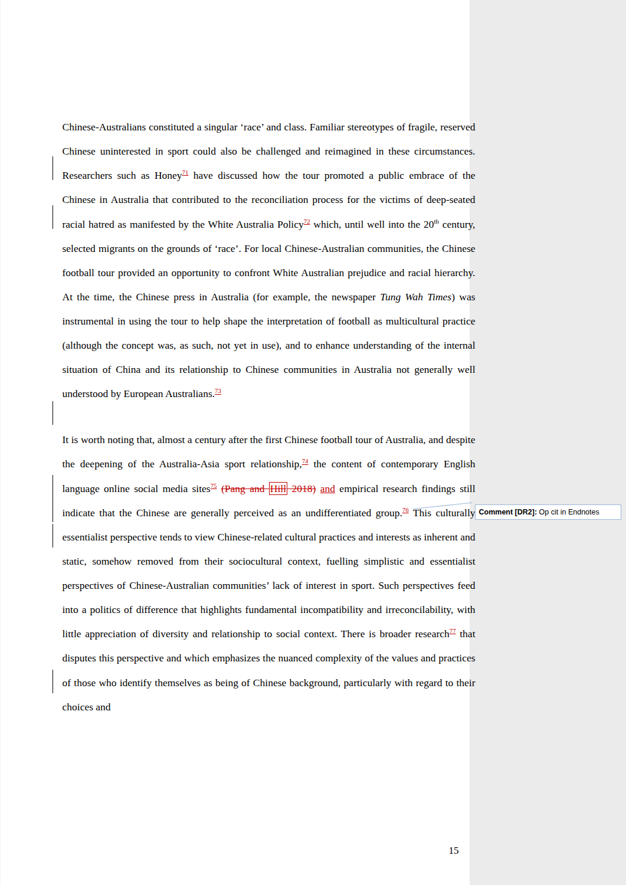Chinese-Australians constituted a singular ‘race’ and class. Familiar stereotypes of fragile, reserved Chinese uninterested in sport could also be challenged and reimagined in these circumstances. Researchers such as Honey71 have discussed how the tour promoted a public embrace of the Chinese in Australia that contributed to the reconciliation process for the victims of deep-seated racial hatred as manifested by the White Australia Policy72 which, until well into the 20th century, selected migrants on the grounds of ‘race’. For local Chinese-Australian communities, the Chinese football tour provided an opportunity to confront White Australian prejudice and racial hierarchy. At the time, the Chinese press in Australia (for example, the newspaper Tung Wah Times) was instrumental in using the tour to help shape the interpretation of football as multicultural practice (although the concept was, as such, not yet in use), and to enhance understanding of the internal situation of China and its relationship to Chinese communities in Australia not generally well understood by European Australians.73
It is worth noting that, almost a century after the first Chinese football tour of Australia, and despite the deepening of the Australia-Asia sport relationship,74 the content of contemporary English language online social media sites75 (Pang and Hill 2018) and empirical research findings still indicate that the Chinese are generally perceived as an undifferentiated group.76 This culturally essentialist perspective tends to view Chinese-related cultural practices and interests as inherent and static, somehow removed from their sociocultural context, fuelling simplistic and essentialist perspectives of Chinese-Australian communities’ lack of interest in sport. Such perspectives feed into a politics of difference that highlights fundamental incompatibility and irreconcilability, with little appreciation of diversity and relationship to social context. There is broader research77 that disputes this perspective and which emphasizes the nuanced complexity of the values and practices of those who identify themselves as being of Chinese background, particularly with regard to their choices and
Comment [DR2]: Op cit in Endnotes
15